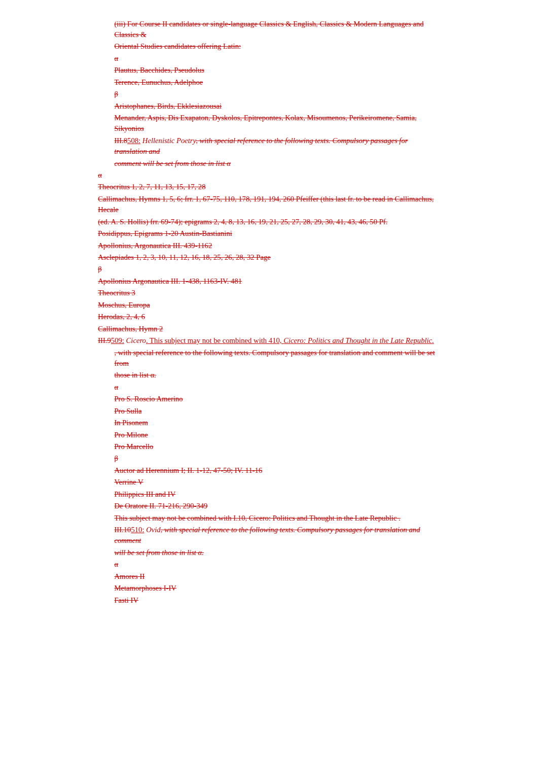(iii) For Course II candidates or single-language Classics & English, Classics & Modern Languages and Classics &
Oriental Studies candidates offering Latin:
α
Plautus, Bacchides, Pseudolus
Terence, Eunuchus, Adelphoe
β
Aristophanes, Birds, Ekklesiazousai
Menander, Aspis, Dis Exapaton, Dyskolos, Epitrepontes, Kolax, Misoumenos, Perikeiromene, Samia, Sikyonios
III.8508: Hellenistic Poetry, with special reference to the following texts. Compulsory passages for translation and
comment will be set from those in list α
α
Theocritus 1, 2, 7, 11, 13, 15, 17, 28
Callimachus, Hymns 1, 5, 6; frr. 1, 67-75, 110, 178, 191, 194, 260 Pfeiffer (this last fr. to be read in Callimachus, Hecale
(ed. A. S. Hollis) frr. 69-74); epigrams 2, 4, 8, 13, 16, 19, 21, 25, 27, 28, 29, 30, 41, 43, 46, 50 Pf.
Posidippus, Epigrams 1-20 Austin-Bastianini
Apollonius, Argonautica III. 439-1162
Asclepiades 1, 2, 3, 10, 11, 12, 16, 18, 25, 26, 28, 32 Page
β
Apollonius Argonautica III. 1-438, 1163-IV. 481
Theocritus 3
Moschus, Europa
Herodas, 2, 4, 6
Callimachus, Hymn 2
III.9509: Cicero. This subject may not be combined with 410, Cicero: Politics and Thought in the Late Republic.
, with special reference to the following texts. Compulsory passages for translation and comment will be set from
those in list α.
α
Pro S. Roscio Amerino
Pro Sulla
In Pisonem
Pro Milone
Pro Marcello
β
Auctor ad Herennium I; II. 1-12, 47-50; IV. 11-16
Verrine V
Philippics III and IV
De Oratore II. 71-216, 290-349
This subject may not be combined with I.10, Cicero: Politics and Thought in the Late Republic .
III.10510: Ovid, with special reference to the following texts. Compulsory passages for translation and comment
will be set from those in list α.
α
Amores II
Metamorphoses I-IV
Fasti IV